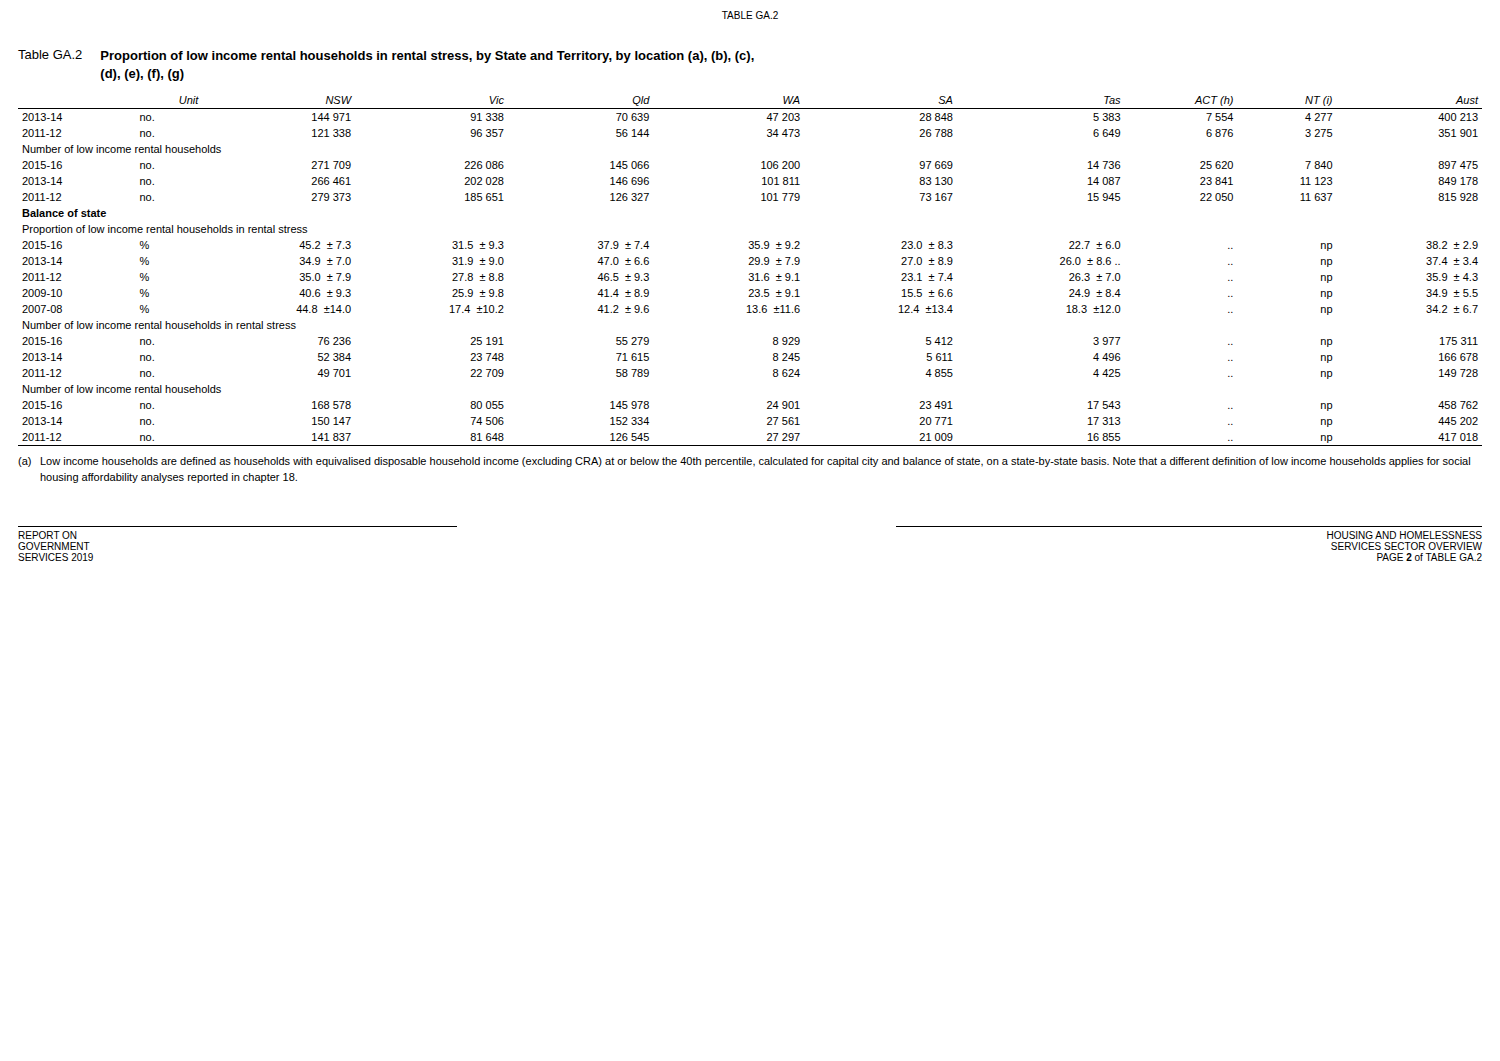TABLE GA.2
Table GA.2
Proportion of low income rental households in rental stress, by State and Territory, by location (a), (b), (c),
(d), (e), (f), (g)
| | Unit | NSW | Vic | Qld | WA | SA | Tas | ACT (h) | NT (i) | Aust |
| --- | --- | --- | --- | --- | --- | --- | --- | --- | --- | --- |
| 2013-14 | no. | 144 971 | 91 338 | 70 639 | 47 203 | 28 848 | 5 383 | 7 554 | 4 277 | 400 213 |
| 2011-12 | no. | 121 338 | 96 357 | 56 144 | 34 473 | 26 788 | 6 649 | 6 876 | 3 275 | 351 901 |
| Number of low income rental households |
| 2015-16 | no. | 271 709 | 226 086 | 145 066 | 106 200 | 97 669 | 14 736 | 25 620 | 7 840 | 897 475 |
| 2013-14 | no. | 266 461 | 202 028 | 146 696 | 101 811 | 83 130 | 14 087 | 23 841 | 11 123 | 849 178 |
| 2011-12 | no. | 279 373 | 185 651 | 126 327 | 101 779 | 73 167 | 15 945 | 22 050 | 11 637 | 815 928 |
| Balance of state |
| Proportion of low income rental households in rental stress |
| 2015-16 | % | 45.2 ± 7.3 | 31.5 ± 9.3 | 37.9 ± 7.4 | 35.9 ± 9.2 | 23.0 ± 8.3 | 22.7 ± 6.0 | .. | np | 38.2 ± 2.9 |
| 2013-14 | % | 34.9 ± 7.0 | 31.9 ± 9.0 | 47.0 ± 6.6 | 29.9 ± 7.9 | 27.0 ± 8.9 | 26.0 ± 8.6 .. | .. | np | 37.4 ± 3.4 |
| 2011-12 | % | 35.0 ± 7.9 | 27.8 ± 8.8 | 46.5 ± 9.3 | 31.6 ± 9.1 | 23.1 ± 7.4 | 26.3 ± 7.0 | .. | np | 35.9 ± 4.3 |
| 2009-10 | % | 40.6 ± 9.3 | 25.9 ± 9.8 | 41.4 ± 8.9 | 23.5 ± 9.1 | 15.5 ± 6.6 | 24.9 ± 8.4 | .. | np | 34.9 ± 5.5 |
| 2007-08 | % | 44.8 ±14.0 | 17.4 ±10.2 | 41.2 ± 9.6 | 13.6 ±11.6 | 12.4 ±13.4 | 18.3 ±12.0 | .. | np | 34.2 ± 6.7 |
| Number of low income rental households in rental stress |
| 2015-16 | no. | 76 236 | 25 191 | 55 279 | 8 929 | 5 412 | 3 977 | .. | np | 175 311 |
| 2013-14 | no. | 52 384 | 23 748 | 71 615 | 8 245 | 5 611 | 4 496 | .. | np | 166 678 |
| 2011-12 | no. | 49 701 | 22 709 | 58 789 | 8 624 | 4 855 | 4 425 | .. | np | 149 728 |
| Number of low income rental households |
| 2015-16 | no. | 168 578 | 80 055 | 145 978 | 24 901 | 23 491 | 17 543 | .. | np | 458 762 |
| 2013-14 | no. | 150 147 | 74 506 | 152 334 | 27 561 | 20 771 | 17 313 | .. | np | 445 202 |
| 2011-12 | no. | 141 837 | 81 648 | 126 545 | 27 297 | 21 009 | 16 855 | .. | np | 417 018 |
(a)
Low income households are defined as households with equivalised disposable household income (excluding CRA) at or below the 40th percentile, calculated for capital city and balance of state, on a state-by-state basis. Note that a different definition of low income households applies for social housing affordability analyses reported in chapter 18.
REPORT ON
GOVERNMENT
SERVICES 2019
HOUSING AND HOMELESSNESS
SERVICES SECTOR OVERVIEW
PAGE 2 of TABLE GA.2